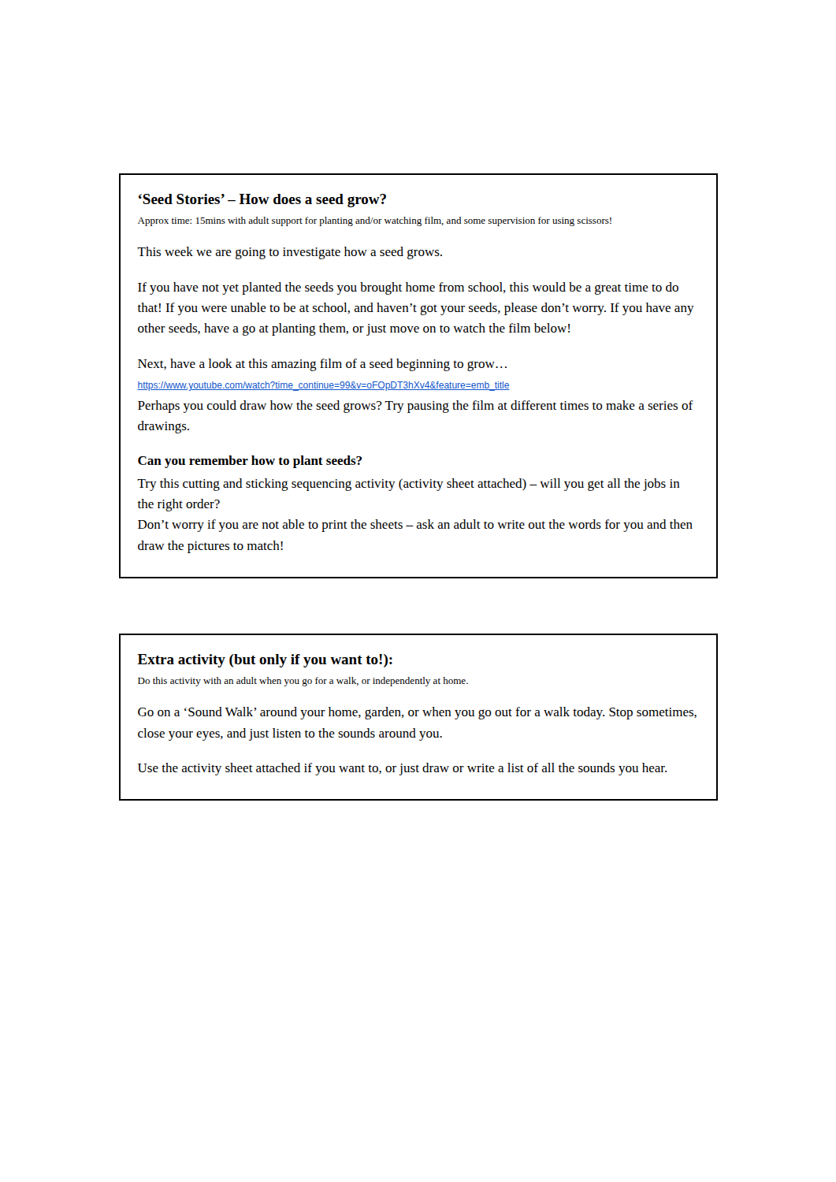‘Seed Stories’ – How does a seed grow?
Approx time: 15mins with adult support for planting and/or watching film, and some supervision for using scissors!
This week we are going to investigate how a seed grows.
If you have not yet planted the seeds you brought home from school, this would be a great time to do that! If you were unable to be at school, and haven’t got your seeds, please don’t worry. If you have any other seeds, have a go at planting them, or just move on to watch the film below!
Next, have a look at this amazing film of a seed beginning to grow…
https://www.youtube.com/watch?time_continue=99&v=oFOpDT3hXv4&feature=emb_title
Perhaps you could draw how the seed grows? Try pausing the film at different times to make a series of drawings.
Can you remember how to plant seeds?
Try this cutting and sticking sequencing activity (activity sheet attached) – will you get all the jobs in the right order?
Don’t worry if you are not able to print the sheets – ask an adult to write out the words for you and then draw the pictures to match!
Extra activity (but only if you want to!):
Do this activity with an adult when you go for a walk, or independently at home.
Go on a ‘Sound Walk’ around your home, garden, or when you go out for a walk today. Stop sometimes, close your eyes, and just listen to the sounds around you.
Use the activity sheet attached if you want to, or just draw or write a list of all the sounds you hear.